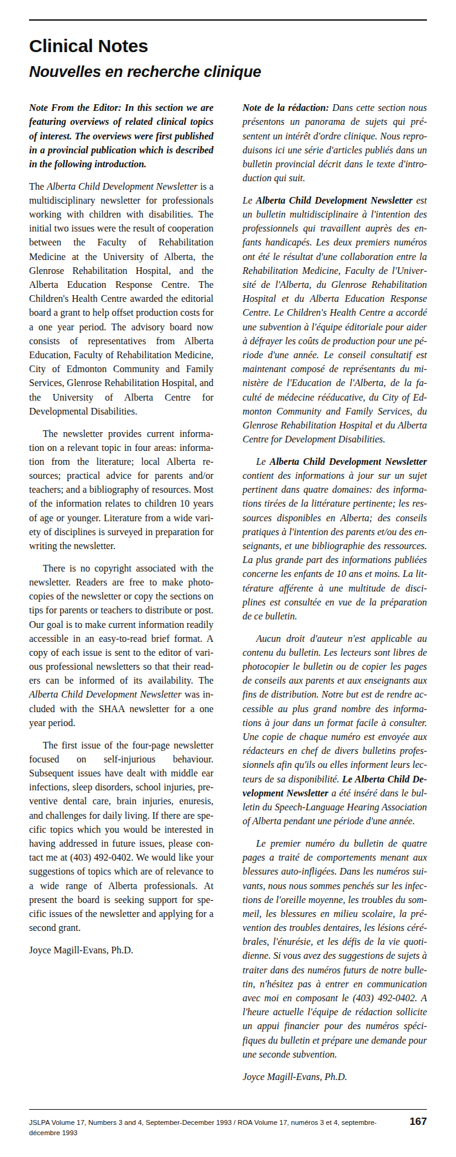Clinical Notes
Nouvelles en recherche clinique
Note From the Editor: In this section we are featuring overviews of related clinical topics of interest. The overviews were first published in a provincial publication which is described in the following introduction.
The Alberta Child Development Newsletter is a multidisciplinary newsletter for professionals working with children with disabilities. The initial two issues were the result of cooperation between the Faculty of Rehabilitation Medicine at the University of Alberta, the Glenrose Rehabilitation Hospital, and the Alberta Education Response Centre. The Children's Health Centre awarded the editorial board a grant to help offset production costs for a one year period. The advisory board now consists of representatives from Alberta Education, Faculty of Rehabilitation Medicine, City of Edmonton Community and Family Services, Glenrose Rehabilitation Hospital, and the University of Alberta Centre for Developmental Disabilities.
The newsletter provides current information on a relevant topic in four areas: information from the literature; local Alberta resources; practical advice for parents and/or teachers; and a bibliography of resources. Most of the information relates to children 10 years of age or younger. Literature from a wide variety of disciplines is surveyed in preparation for writing the newsletter.
There is no copyright associated with the newsletter. Readers are free to make photocopies of the newsletter or copy the sections on tips for parents or teachers to distribute or post. Our goal is to make current information readily accessible in an easy-to-read brief format. A copy of each issue is sent to the editor of various professional newsletters so that their readers can be informed of its availability. The Alberta Child Development Newsletter was included with the SHAA newsletter for a one year period.
The first issue of the four-page newsletter focused on self-injurious behaviour. Subsequent issues have dealt with middle ear infections, sleep disorders, school injuries, preventive dental care, brain injuries, enuresis, and challenges for daily living. If there are specific topics which you would be interested in having addressed in future issues, please contact me at (403) 492-0402. We would like your suggestions of topics which are of relevance to a wide range of Alberta professionals. At present the board is seeking support for specific issues of the newsletter and applying for a second grant.
Joyce Magill-Evans, Ph.D.
Note de la rédaction: Dans cette section nous présentons un panorama de sujets qui présentent un intérêt d'ordre clinique. Nous reproduisons ici une série d'articles publiés dans un bulletin provincial décrit dans le texte d'introduction qui suit.
Le Alberta Child Development Newsletter est un bulletin multidisciplinaire à l'intention des professionnels qui travaillent auprès des enfants handicapés. Les deux premiers numéros ont été le résultat d'une collaboration entre la Rehabilitation Medicine, Faculty de l'Université de l'Alberta, du Glenrose Rehabilitation Hospital et du Alberta Education Response Centre. Le Children's Health Centre a accordé une subvention à l'équipe éditoriale pour aider à défrayer les coûts de production pour une période d'une année. Le conseil consultatif est maintenant composé de représentants du ministère de l'Education de l'Alberta, de la faculté de médecine rééducative, du City of Edmonton Community and Family Services, du Glenrose Rehabilitation Hospital et du Alberta Centre for Development Disabilities.
Le Alberta Child Development Newsletter contient des informations à jour sur un sujet pertinent dans quatre domaines: des informations tirées de la littérature pertinente; les ressources disponibles en Alberta; des conseils pratiques à l'intention des parents et/ou des enseignants, et une bibliographie des ressources. La plus grande part des informations publiées concerne les enfants de 10 ans et moins. La littérature afférente à une multitude de disciplines est consultée en vue de la préparation de ce bulletin.
Aucun droit d'auteur n'est applicable au contenu du bulletin. Les lecteurs sont libres de photocopier le bulletin ou de copier les pages de conseils aux parents et aux enseignants aux fins de distribution. Notre but est de rendre accessible au plus grand nombre des informations à jour dans un format facile à consulter. Une copie de chaque numéro est envoyée aux rédacteurs en chef de divers bulletins professionnels afin qu'ils ou elles informent leurs lecteurs de sa disponibilité. Le Alberta Child Development Newsletter a été inséré dans le bulletin du Speech-Language Hearing Association of Alberta pendant une période d'une année.
Le premier numéro du bulletin de quatre pages a traité de comportements menant aux blessures auto-infligées. Dans les numéros suivants, nous nous sommes penchés sur les infections de l'oreille moyenne, les troubles du sommeil, les blessures en milieu scolaire, la prévention des troubles dentaires, les lésions cérébrales, l'énurésie, et les défis de la vie quotidienne. Si vous avez des suggestions de sujets à traiter dans des numéros futurs de notre bulletin, n'hésitez pas à entrer en communication avec moi en composant le (403) 492-0402. A l'heure actuelle l'équipe de rédaction sollicite un appui financier pour des numéros spécifiques du bulletin et prépare une demande pour une seconde subvention.
Joyce Magill-Evans, Ph.D.
JSLPA Volume 17, Numbers 3 and 4, September-December 1993 / ROA Volume 17, numéros 3 et 4, septembre-décembre 1993
167